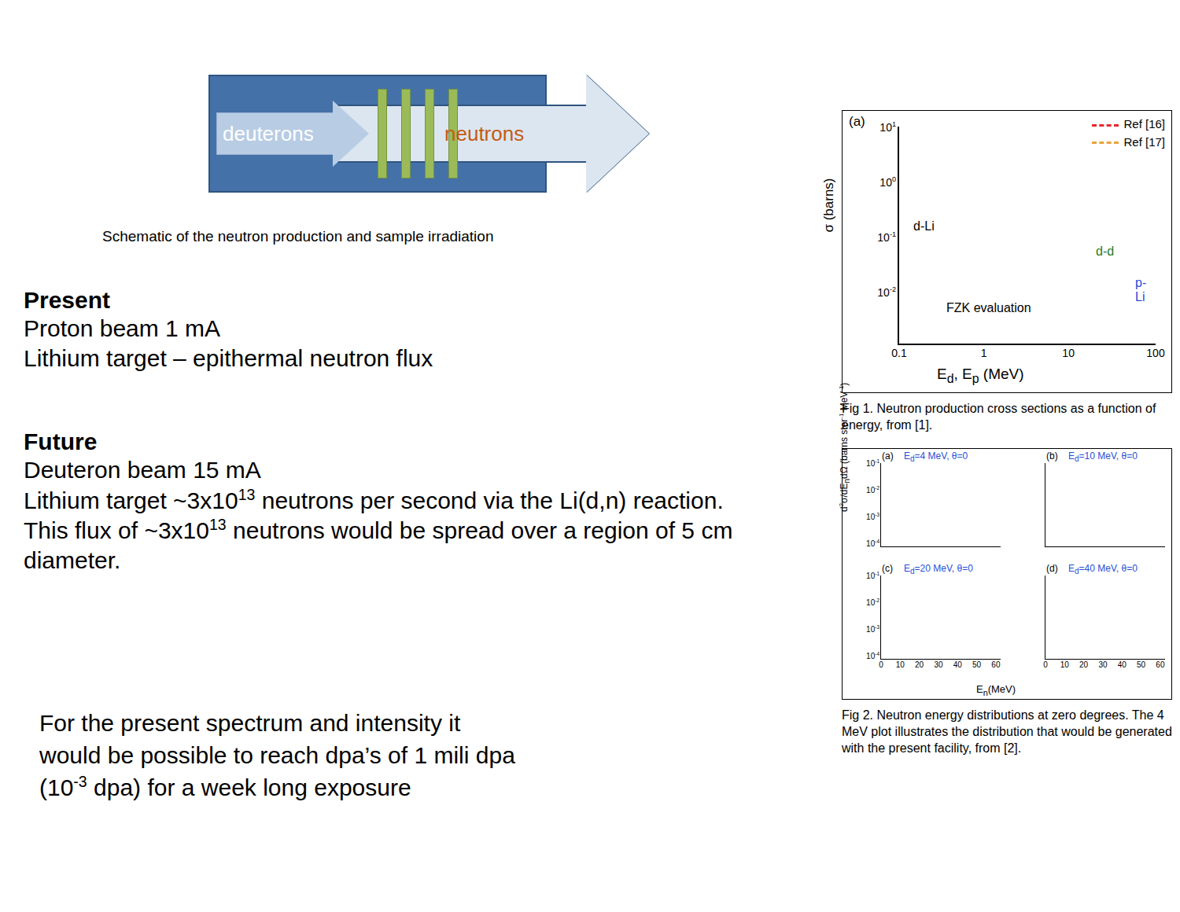deuterons neutrons
Schematic of the neutron production and sample irradiation
Present
Proton beam 1 mA
Lithium target – epithermal neutron flux
Future
Deuteron beam 15 mA
Lithium target ~3x1013 neutrons per second via the Li(d,n) reaction.
This flux of ~3x1013 neutrons would be spread over a region of 5 cm diameter.
For the present spectrum and intensity it
would be possible to reach dpa’s of 1 mili dpa
(10-3 dpa) for a week long exposure
(a)
Ref [16]
Ref [17]
101 100 10-1 10-2 0.1 1 10 100 d-Li d-d p-Li FZK evaluation
σ (barns) Ed, Ep (MeV)
Fig 1. Neutron production cross sections as a function of energy, from [1].
(a) Ed=4 MeV, θ=0
10-1 10-2 10-3 10-4
(b) Ed=10 MeV, θ=0
(c) Ed=20 MeV, θ=0
10-1 10-2 10-3 10-4 0 10 20 30 40 50 60
(d) Ed=40 MeV, θ=0
0 10 20 30 40 50 60
d2σ/dEndΩ (barns ster-1 MeV-1) En(MeV)
Fig 2. Neutron energy distributions at zero degrees. The 4 MeV plot illustrates the distribution that would be generated with the present facility, from [2].